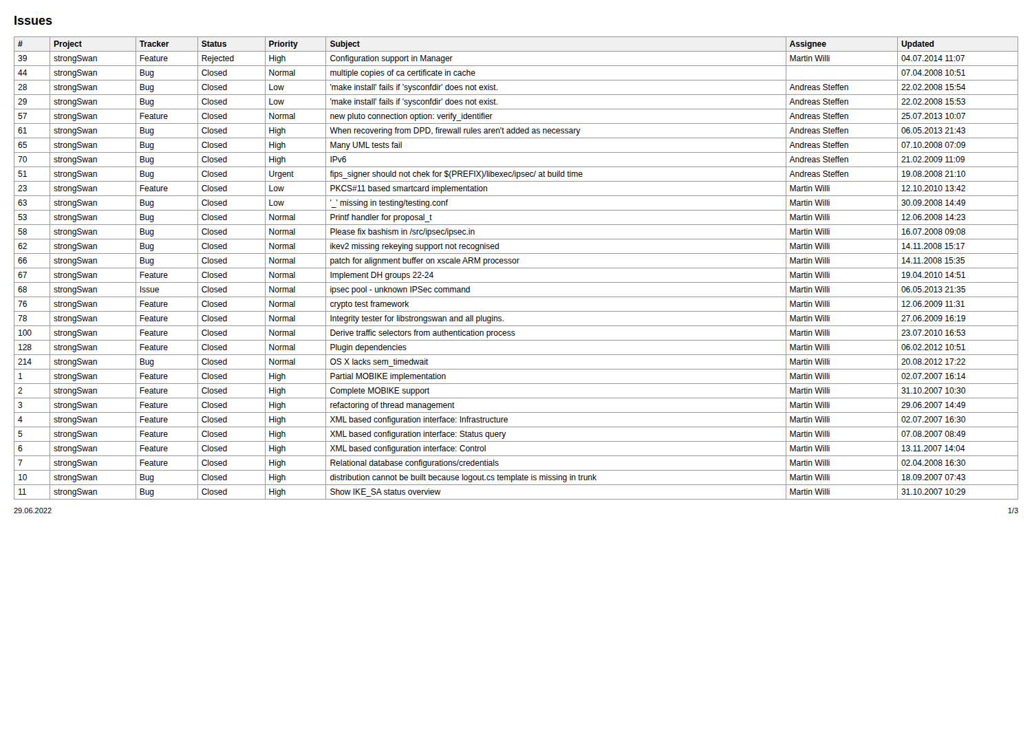Issues
| # | Project | Tracker | Status | Priority | Subject | Assignee | Updated |
| --- | --- | --- | --- | --- | --- | --- | --- |
| 39 | strongSwan | Feature | Rejected | High | Configuration support in Manager | Martin Willi | 04.07.2014 11:07 |
| 44 | strongSwan | Bug | Closed | Normal | multiple copies of ca certificate in cache | | 07.04.2008 10:51 |
| 28 | strongSwan | Bug | Closed | Low | 'make install' fails if 'sysconfdir' does not exist. | Andreas Steffen | 22.02.2008 15:54 |
| 29 | strongSwan | Bug | Closed | Low | 'make install' fails if 'sysconfdir' does not exist. | Andreas Steffen | 22.02.2008 15:53 |
| 57 | strongSwan | Feature | Closed | Normal | new pluto connection option: verify_identifier | Andreas Steffen | 25.07.2013 10:07 |
| 61 | strongSwan | Bug | Closed | High | When recovering from DPD, firewall rules aren't added as necessary | Andreas Steffen | 06.05.2013 21:43 |
| 65 | strongSwan | Bug | Closed | High | Many UML tests fail | Andreas Steffen | 07.10.2008 07:09 |
| 70 | strongSwan | Bug | Closed | High | IPv6 | Andreas Steffen | 21.02.2009 11:09 |
| 51 | strongSwan | Bug | Closed | Urgent | fips_signer should not chek for $(PREFIX)/libexec/ipsec/ at build time | Andreas Steffen | 19.08.2008 21:10 |
| 23 | strongSwan | Feature | Closed | Low | PKCS#11 based smartcard implementation | Martin Willi | 12.10.2010 13:42 |
| 63 | strongSwan | Bug | Closed | Low | '_' missing in testing/testing.conf | Martin Willi | 30.09.2008 14:49 |
| 53 | strongSwan | Bug | Closed | Normal | Printf handler for proposal_t | Martin Willi | 12.06.2008 14:23 |
| 58 | strongSwan | Bug | Closed | Normal | Please fix bashism in /src/ipsec/ipsec.in | Martin Willi | 16.07.2008 09:08 |
| 62 | strongSwan | Bug | Closed | Normal | ikev2 missing rekeying support not recognised | Martin Willi | 14.11.2008 15:17 |
| 66 | strongSwan | Bug | Closed | Normal | patch for alignment buffer on xscale ARM processor | Martin Willi | 14.11.2008 15:35 |
| 67 | strongSwan | Feature | Closed | Normal | Implement DH groups 22-24 | Martin Willi | 19.04.2010 14:51 |
| 68 | strongSwan | Issue | Closed | Normal | ipsec pool - unknown IPSec command | Martin Willi | 06.05.2013 21:35 |
| 76 | strongSwan | Feature | Closed | Normal | crypto test framework | Martin Willi | 12.06.2009 11:31 |
| 78 | strongSwan | Feature | Closed | Normal | Integrity tester for libstrongswan and all plugins. | Martin Willi | 27.06.2009 16:19 |
| 100 | strongSwan | Feature | Closed | Normal | Derive traffic selectors from authentication process | Martin Willi | 23.07.2010 16:53 |
| 128 | strongSwan | Feature | Closed | Normal | Plugin dependencies | Martin Willi | 06.02.2012 10:51 |
| 214 | strongSwan | Bug | Closed | Normal | OS X lacks sem_timedwait | Martin Willi | 20.08.2012 17:22 |
| 1 | strongSwan | Feature | Closed | High | Partial MOBIKE implementation | Martin Willi | 02.07.2007 16:14 |
| 2 | strongSwan | Feature | Closed | High | Complete MOBIKE support | Martin Willi | 31.10.2007 10:30 |
| 3 | strongSwan | Feature | Closed | High | refactoring of thread management | Martin Willi | 29.06.2007 14:49 |
| 4 | strongSwan | Feature | Closed | High | XML based configuration interface: Infrastructure | Martin Willi | 02.07.2007 16:30 |
| 5 | strongSwan | Feature | Closed | High | XML based configuration interface: Status query | Martin Willi | 07.08.2007 08:49 |
| 6 | strongSwan | Feature | Closed | High | XML based configuration interface: Control | Martin Willi | 13.11.2007 14:04 |
| 7 | strongSwan | Feature | Closed | High | Relational database configurations/credentials | Martin Willi | 02.04.2008 16:30 |
| 10 | strongSwan | Bug | Closed | High | distribution cannot be built because logout.cs template is missing in trunk | Martin Willi | 18.09.2007 07:43 |
| 11 | strongSwan | Bug | Closed | High | Show IKE_SA status overview | Martin Willi | 31.10.2007 10:29 |
29.06.2022 1/3